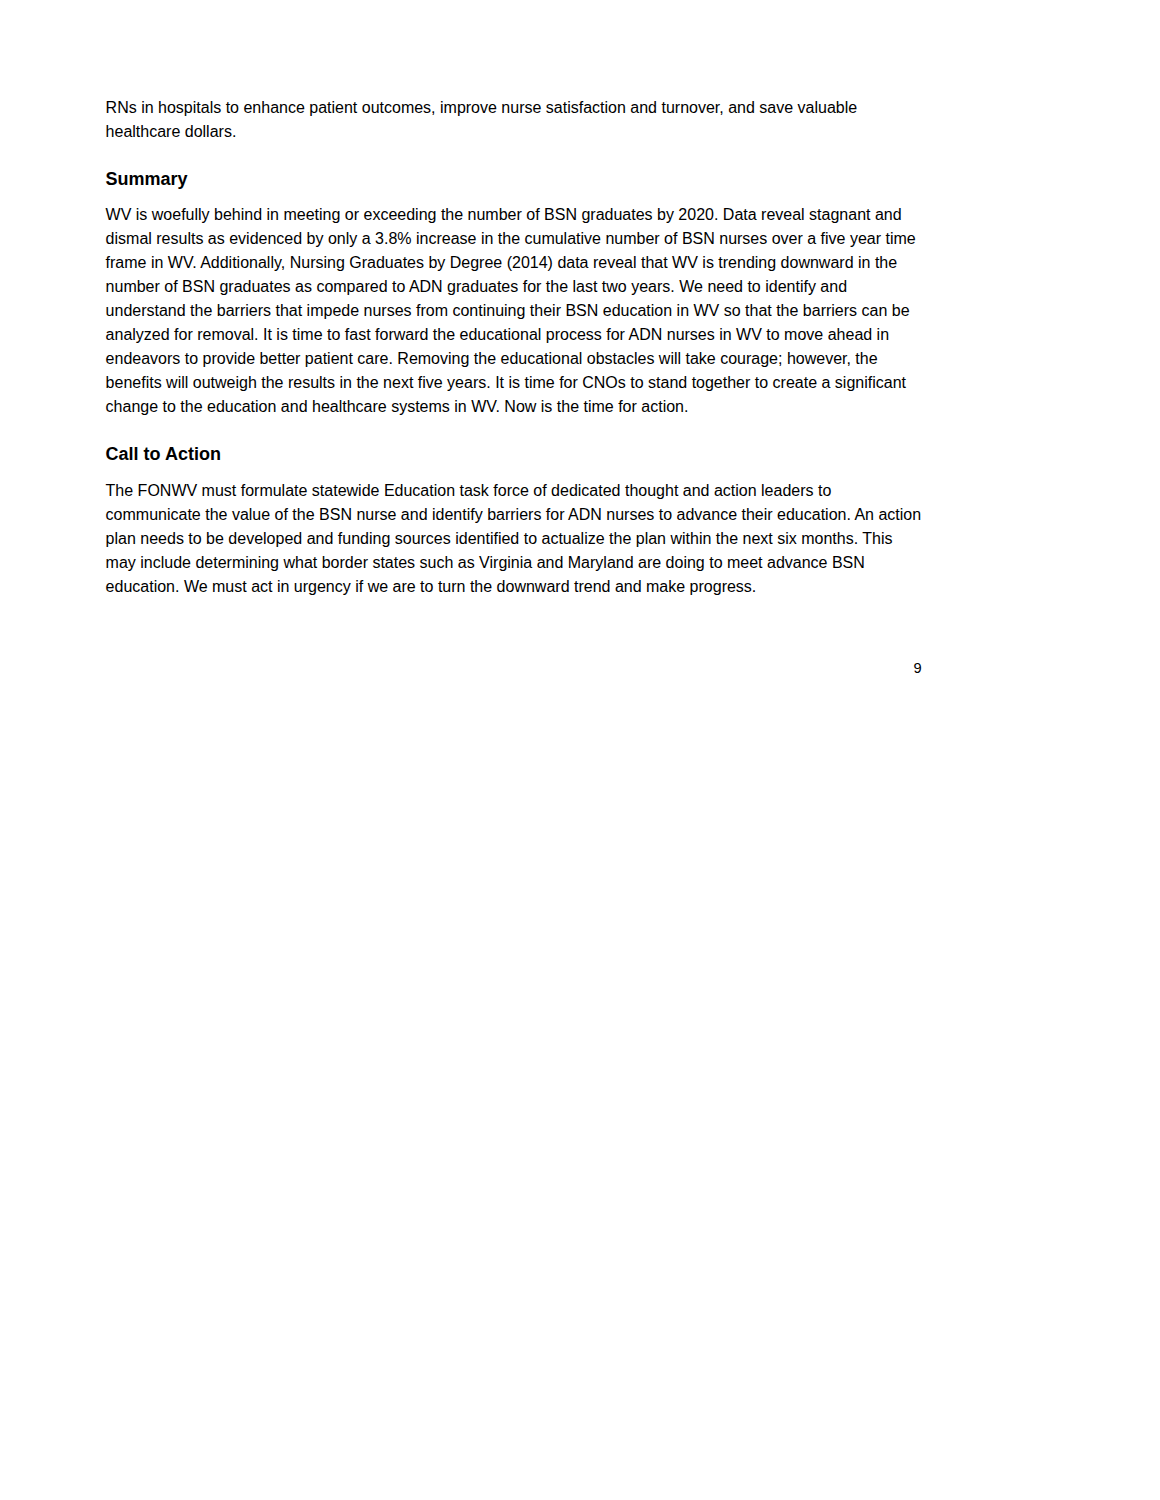RNs in hospitals to enhance patient outcomes, improve nurse satisfaction and turnover, and save valuable healthcare dollars.
Summary
WV is woefully behind in meeting or exceeding the number of BSN graduates by 2020. Data reveal stagnant and dismal results as evidenced by only a 3.8% increase in the cumulative number of BSN nurses over a five year time frame in WV. Additionally, Nursing Graduates by Degree (2014) data reveal that WV is trending downward in the number of BSN graduates as compared to ADN graduates for the last two years. We need to identify and understand the barriers that impede nurses from continuing their BSN education in WV so that the barriers can be analyzed for removal. It is time to fast forward the educational process for ADN nurses in WV to move ahead in endeavors to provide better patient care. Removing the educational obstacles will take courage; however, the benefits will outweigh the results in the next five years. It is time for CNOs to stand together to create a significant change to the education and healthcare systems in WV. Now is the time for action.
Call to Action
The FONWV must formulate statewide Education task force of dedicated thought and action leaders to communicate the value of the BSN nurse and identify barriers for ADN nurses to advance their education. An action plan needs to be developed and funding sources identified to actualize the plan within the next six months. This may include determining what border states such as Virginia and Maryland are doing to meet advance BSN education. We must act in urgency if we are to turn the downward trend and make progress.
9